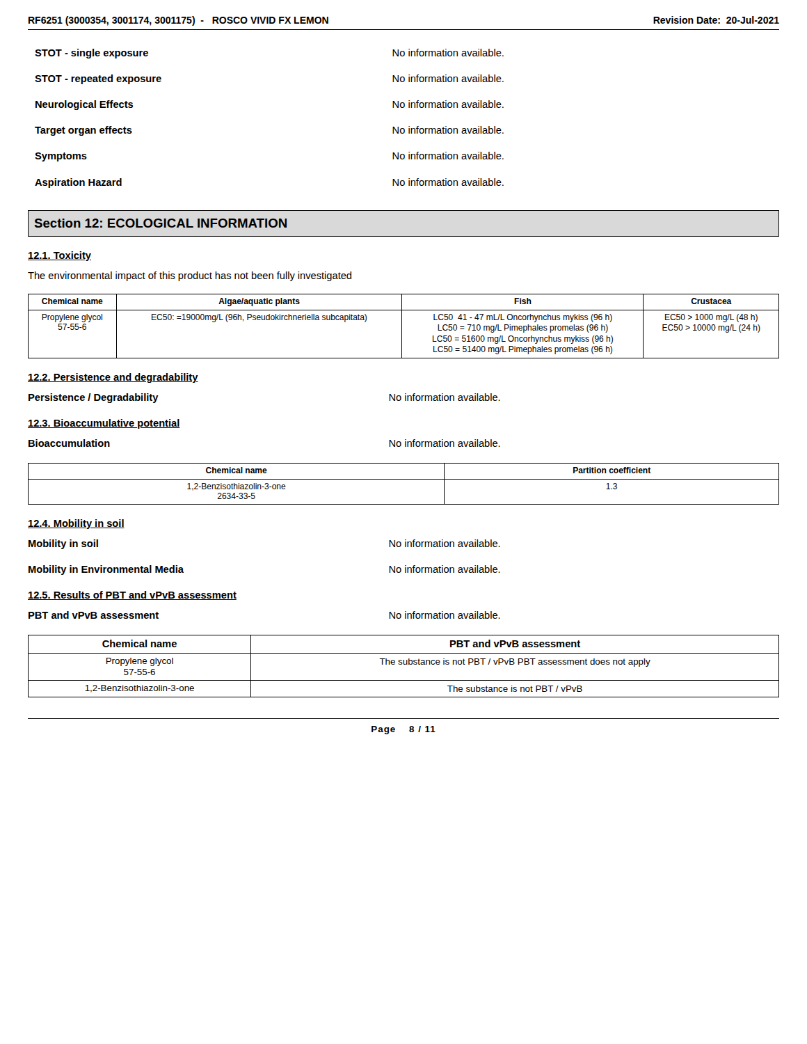RF6251 (3000354, 3001174, 3001175) - ROSCO VIVID FX LEMON
Revision Date: 20-Jul-2021
STOT - single exposure
No information available.
STOT - repeated exposure
No information available.
Neurological Effects
No information available.
Target organ effects
No information available.
Symptoms
No information available.
Aspiration Hazard
No information available.
Section 12: ECOLOGICAL INFORMATION
12.1. Toxicity
The environmental impact of this product has not been fully investigated
| Chemical name | Algae/aquatic plants | Fish | Crustacea |
| --- | --- | --- | --- |
| Propylene glycol 57-55-6 | EC50: =19000mg/L (96h, Pseudokirchneriella subcapitata) | LC50 41 - 47 mL/L Oncorhynchus mykiss (96 h) LC50 = 710 mg/L Pimephales promelas (96 h) LC50 = 51600 mg/L Oncorhynchus mykiss (96 h) LC50 = 51400 mg/L Pimephales promelas (96 h) | EC50 > 1000 mg/L (48 h) EC50 > 10000 mg/L (24 h) |
12.2. Persistence and degradability
Persistence / Degradability
No information available.
12.3. Bioaccumulative potential
Bioaccumulation
No information available.
| Chemical name | Partition coefficient |
| --- | --- |
| 1,2-Benzisothiazolin-3-one 2634-33-5 | 1.3 |
12.4. Mobility in soil
Mobility in soil
No information available.
Mobility in Environmental Media
No information available.
12.5. Results of PBT and vPvB assessment
PBT and vPvB assessment
No information available.
| Chemical name | PBT and vPvB assessment |
| --- | --- |
| Propylene glycol 57-55-6 | The substance is not PBT / vPvB PBT assessment does not apply |
| 1,2-Benzisothiazolin-3-one | The substance is not PBT / vPvB |
Page 8 / 11